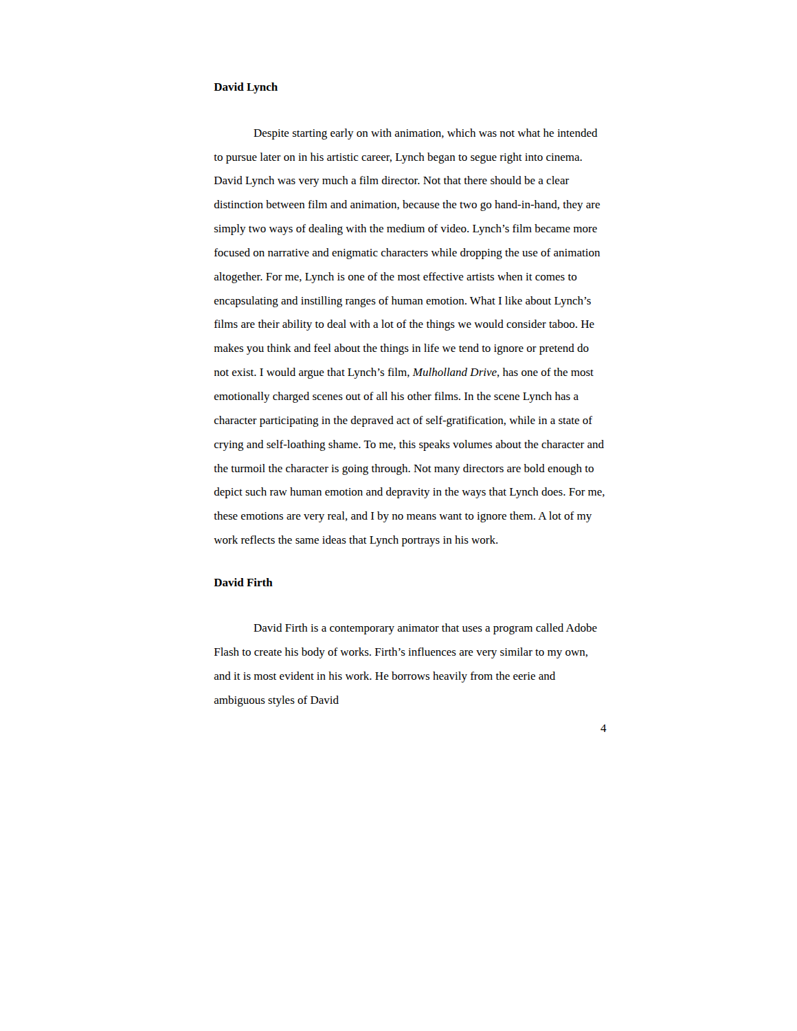David Lynch
Despite starting early on with animation, which was not what he intended to pursue later on in his artistic career, Lynch began to segue right into cinema. David Lynch was very much a film director. Not that there should be a clear distinction between film and animation, because the two go hand-in-hand, they are simply two ways of dealing with the medium of video. Lynch’s film became more focused on narrative and enigmatic characters while dropping the use of animation altogether. For me, Lynch is one of the most effective artists when it comes to encapsulating and instilling ranges of human emotion. What I like about Lynch’s films are their ability to deal with a lot of the things we would consider taboo. He makes you think and feel about the things in life we tend to ignore or pretend do not exist. I would argue that Lynch’s film, Mulholland Drive, has one of the most emotionally charged scenes out of all his other films. In the scene Lynch has a character participating in the depraved act of self-gratification, while in a state of crying and self-loathing shame. To me, this speaks volumes about the character and the turmoil the character is going through. Not many directors are bold enough to depict such raw human emotion and depravity in the ways that Lynch does. For me, these emotions are very real, and I by no means want to ignore them. A lot of my work reflects the same ideas that Lynch portrays in his work.
David Firth
David Firth is a contemporary animator that uses a program called Adobe Flash to create his body of works. Firth’s influences are very similar to my own, and it is most evident in his work. He borrows heavily from the eerie and ambiguous styles of David
4